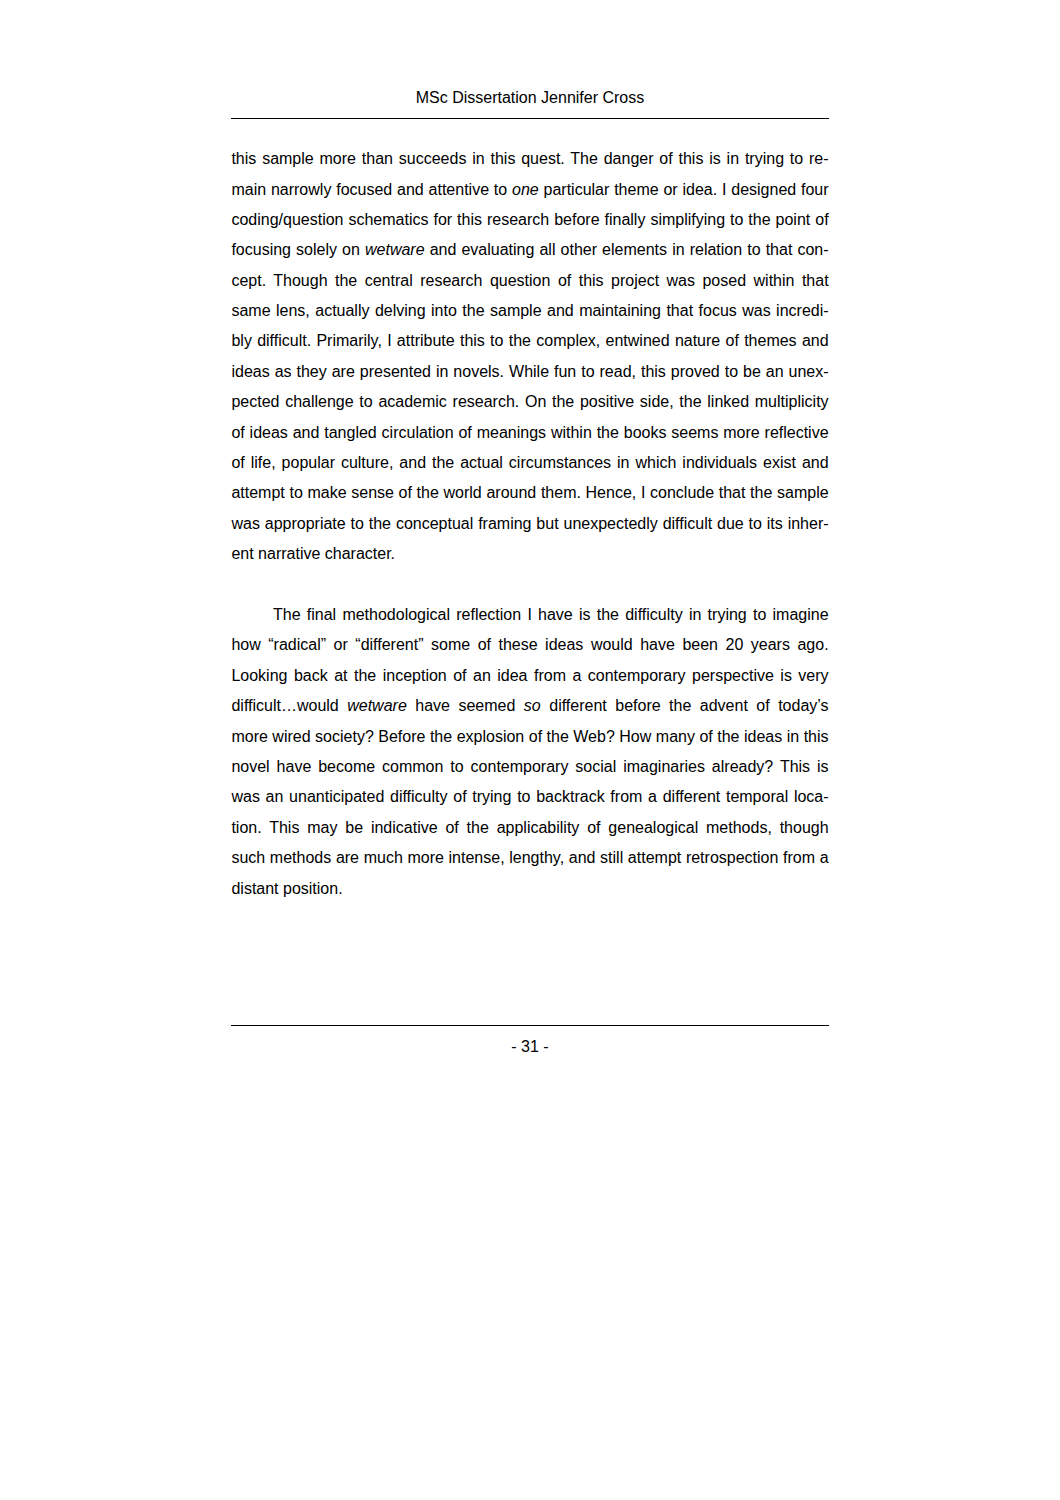MSc Dissertation Jennifer Cross
this sample more than succeeds in this quest. The danger of this is in trying to remain narrowly focused and attentive to one particular theme or idea. I designed four coding/question schematics for this research before finally simplifying to the point of focusing solely on wetware and evaluating all other elements in relation to that concept. Though the central research question of this project was posed within that same lens, actually delving into the sample and maintaining that focus was incredibly difficult. Primarily, I attribute this to the complex, entwined nature of themes and ideas as they are presented in novels. While fun to read, this proved to be an unexpected challenge to academic research. On the positive side, the linked multiplicity of ideas and tangled circulation of meanings within the books seems more reflective of life, popular culture, and the actual circumstances in which individuals exist and attempt to make sense of the world around them. Hence, I conclude that the sample was appropriate to the conceptual framing but unexpectedly difficult due to its inherent narrative character.
The final methodological reflection I have is the difficulty in trying to imagine how “radical” or “different” some of these ideas would have been 20 years ago. Looking back at the inception of an idea from a contemporary perspective is very difficult…would wetware have seemed so different before the advent of today’s more wired society? Before the explosion of the Web? How many of the ideas in this novel have become common to contemporary social imaginaries already? This is was an unanticipated difficulty of trying to backtrack from a different temporal location. This may be indicative of the applicability of genealogical methods, though such methods are much more intense, lengthy, and still attempt retrospection from a distant position.
- 31 -